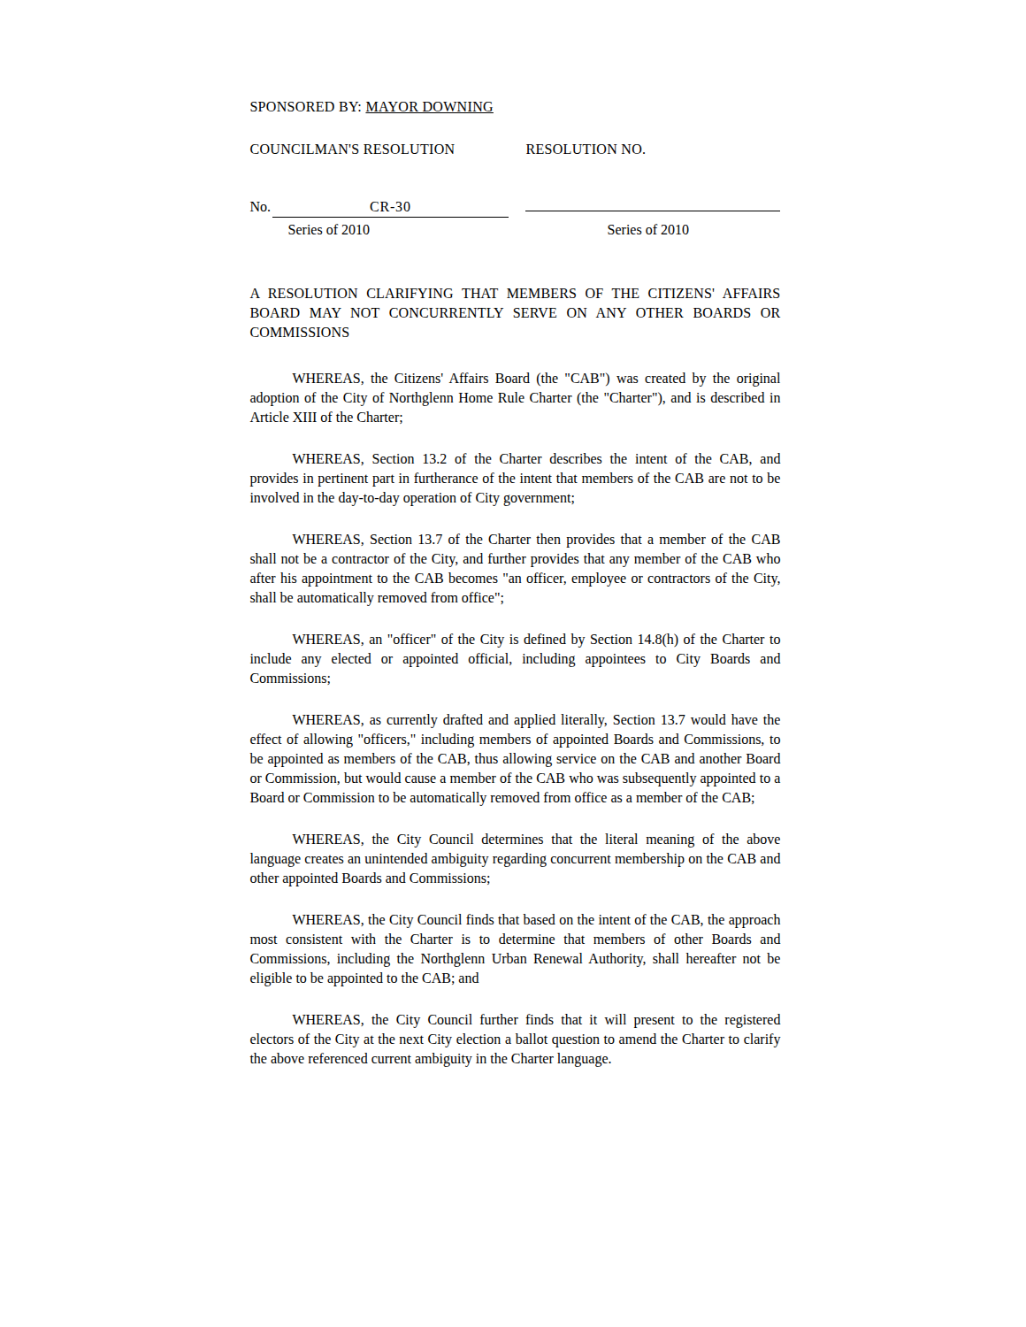SPONSORED BY: MAYOR DOWNING
Councilman's Resolution
Resolution No.
No. CR-30
Series of 2010
Series of 2010
A Resolution Clarifying That Members of the Citizens' Affairs Board May Not Concurrently Serve on Any Other Boards or Commissions
WHEREAS, the Citizens' Affairs Board (the "CAB") was created by the original adoption of the City of Northglenn Home Rule Charter (the "Charter"), and is described in Article XIII of the Charter;
WHEREAS, Section 13.2 of the Charter describes the intent of the CAB, and provides in pertinent part in furtherance of the intent that members of the CAB are not to be involved in the day-to-day operation of City government;
WHEREAS, Section 13.7 of the Charter then provides that a member of the CAB shall not be a contractor of the City, and further provides that any member of the CAB who after his appointment to the CAB becomes "an officer, employee or contractors of the City, shall be automatically removed from office";
WHEREAS, an "officer" of the City is defined by Section 14.8(h) of the Charter to include any elected or appointed official, including appointees to City Boards and Commissions;
WHEREAS, as currently drafted and applied literally, Section 13.7 would have the effect of allowing "officers," including members of appointed Boards and Commissions, to be appointed as members of the CAB, thus allowing service on the CAB and another Board or Commission, but would cause a member of the CAB who was subsequently appointed to a Board or Commission to be automatically removed from office as a member of the CAB;
WHEREAS, the City Council determines that the literal meaning of the above language creates an unintended ambiguity regarding concurrent membership on the CAB and other appointed Boards and Commissions;
WHEREAS, the City Council finds that based on the intent of the CAB, the approach most consistent with the Charter is to determine that members of other Boards and Commissions, including the Northglenn Urban Renewal Authority, shall hereafter not be eligible to be appointed to the CAB; and
WHEREAS, the City Council further finds that it will present to the registered electors of the City at the next City election a ballot question to amend the Charter to clarify the above referenced current ambiguity in the Charter language.